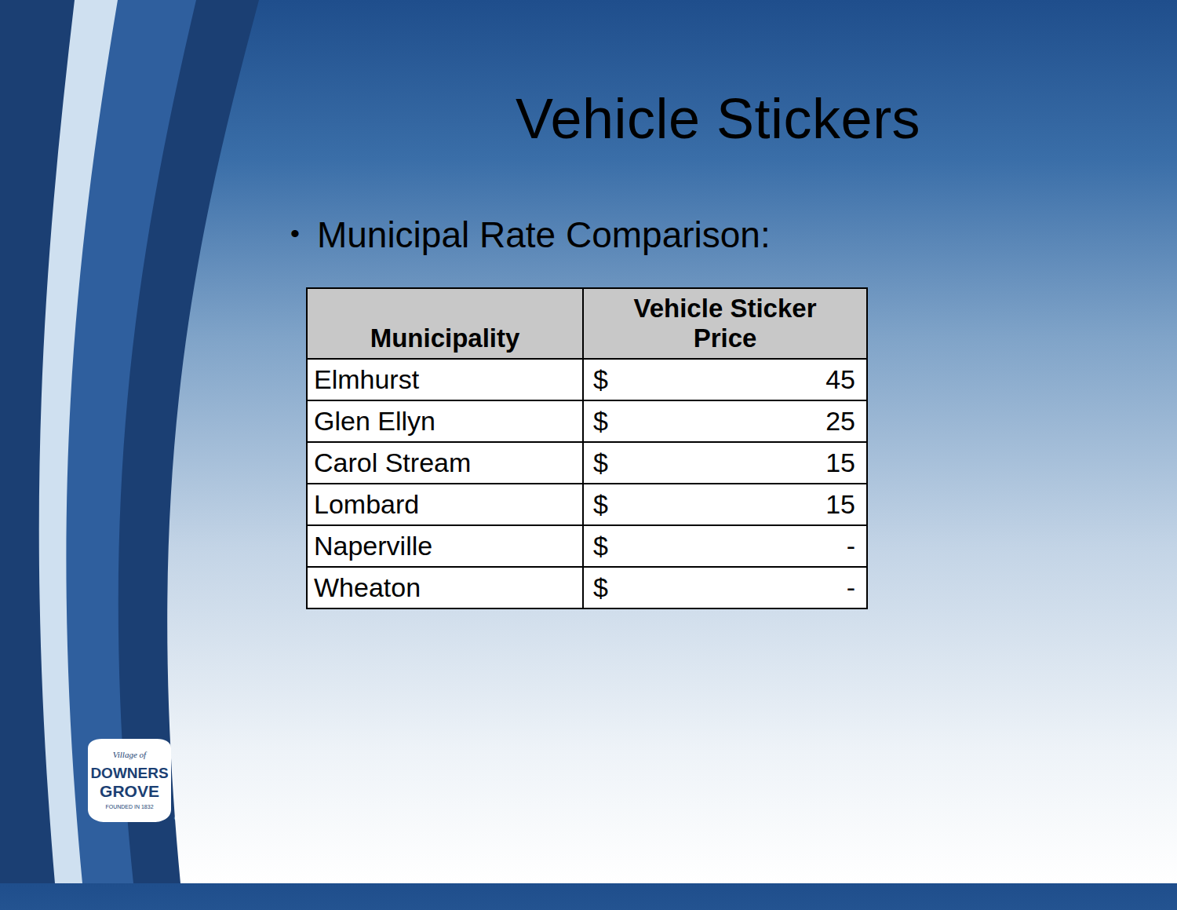Vehicle Stickers
•Municipal Rate Comparison:
| Municipality | Vehicle Sticker Price |
| --- | --- |
| Elmhurst | $ 45 |
| Glen Ellyn | $ 25 |
| Carol Stream | $ 15 |
| Lombard | $ 15 |
| Naperville | $ - |
| Wheaton | $ - |
Village of DOWNERS GROVE FOUNDED IN 1832 ®